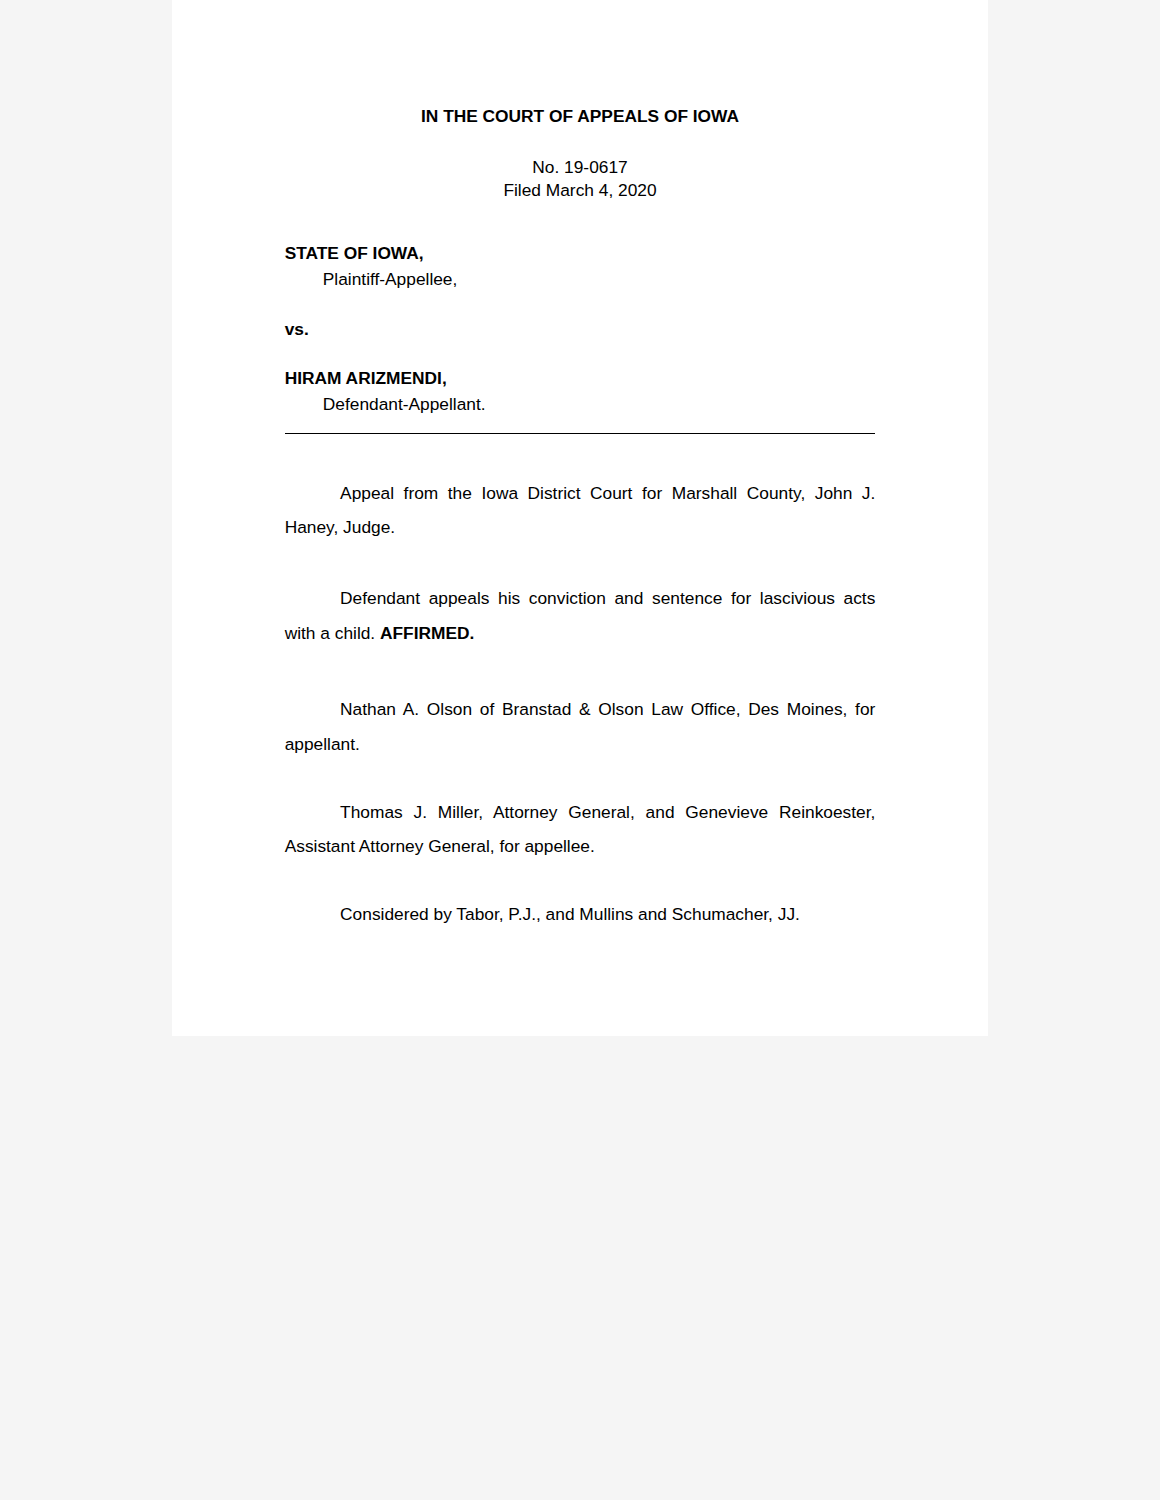IN THE COURT OF APPEALS OF IOWA
No. 19-0617
Filed March 4, 2020
STATE OF IOWA,
Plaintiff-Appellee,
vs.
HIRAM ARIZMENDI,
Defendant-Appellant.
Appeal from the Iowa District Court for Marshall County, John J. Haney, Judge.
Defendant appeals his conviction and sentence for lascivious acts with a child. AFFIRMED.
Nathan A. Olson of Branstad & Olson Law Office, Des Moines, for appellant.
Thomas J. Miller, Attorney General, and Genevieve Reinkoester, Assistant Attorney General, for appellee.
Considered by Tabor, P.J., and Mullins and Schumacher, JJ.